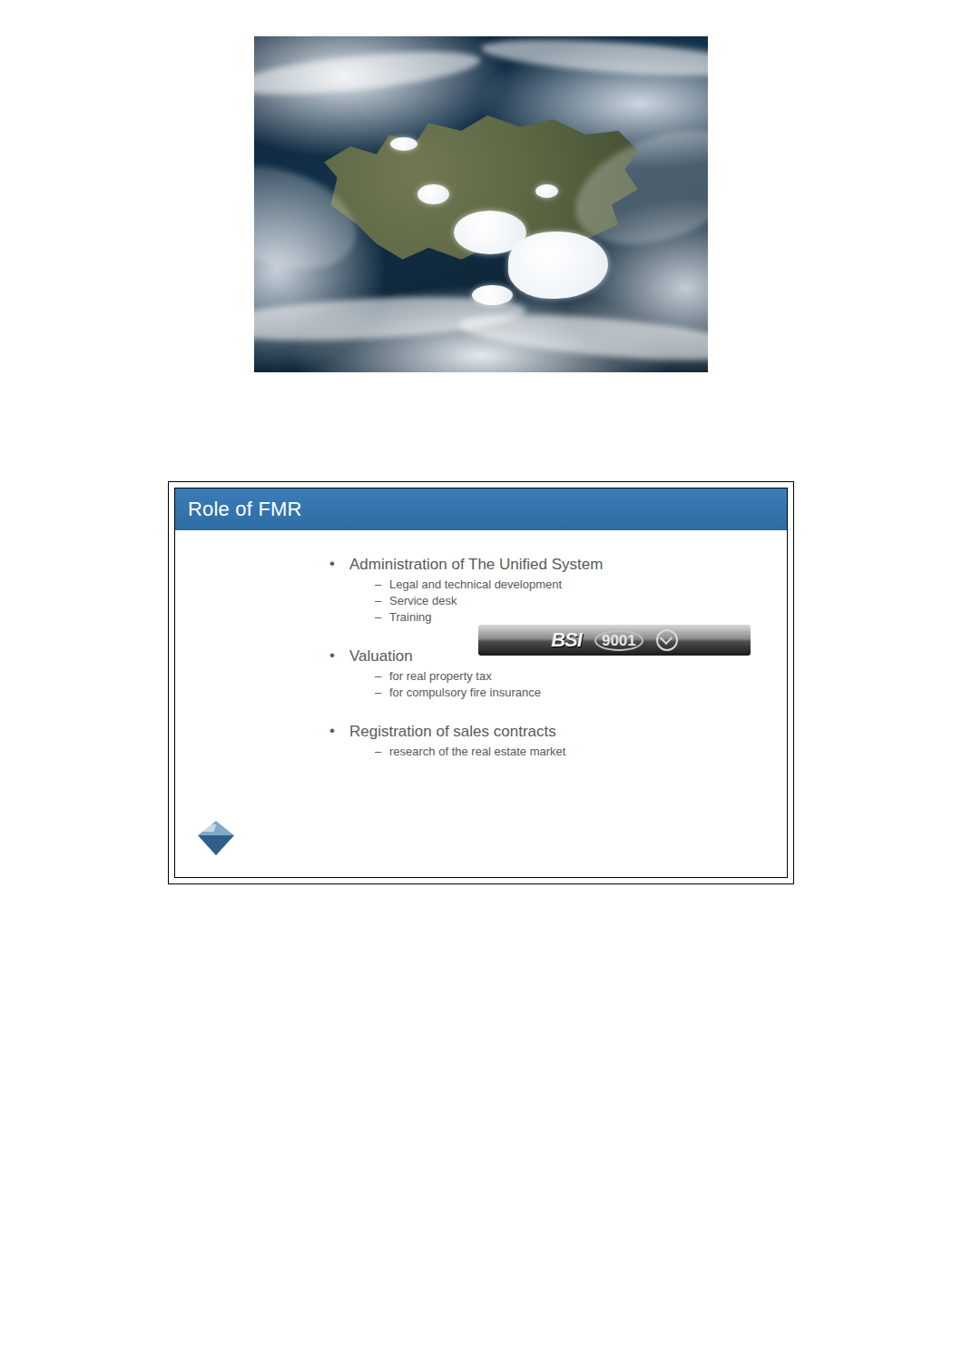Role of FMR
Administration of The Unified System
Legal and technical development
Service desk
Training
Valuation
for real property tax
for compulsory fire insurance
Registration of sales contracts
research of the real estate market
BSI 9001